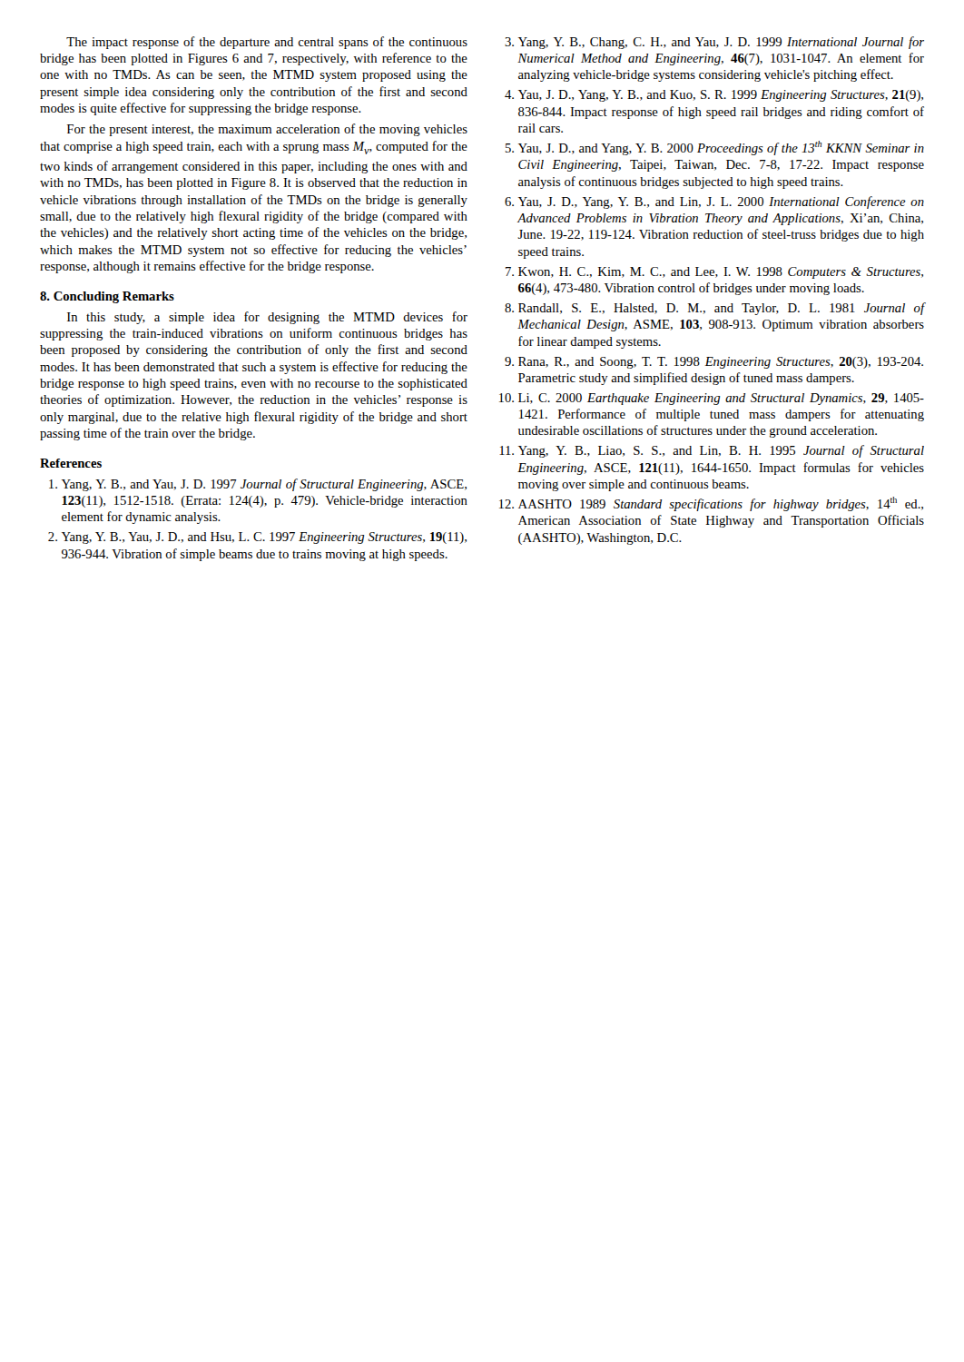The impact response of the departure and central spans of the continuous bridge has been plotted in Figures 6 and 7, respectively, with reference to the one with no TMDs. As can be seen, the MTMD system proposed using the present simple idea considering only the contribution of the first and second modes is quite effective for suppressing the bridge response.
For the present interest, the maximum acceleration of the moving vehicles that comprise a high speed train, each with a sprung mass Mv, computed for the two kinds of arrangement considered in this paper, including the ones with and with no TMDs, has been plotted in Figure 8. It is observed that the reduction in vehicle vibrations through installation of the TMDs on the bridge is generally small, due to the relatively high flexural rigidity of the bridge (compared with the vehicles) and the relatively short acting time of the vehicles on the bridge, which makes the MTMD system not so effective for reducing the vehicles’ response, although it remains effective for the bridge response.
8. Concluding Remarks
In this study, a simple idea for designing the MTMD devices for suppressing the train-induced vibrations on uniform continuous bridges has been proposed by considering the contribution of only the first and second modes. It has been demonstrated that such a system is effective for reducing the bridge response to high speed trains, even with no recourse to the sophisticated theories of optimization. However, the reduction in the vehicles’ response is only marginal, due to the relative high flexural rigidity of the bridge and short passing time of the train over the bridge.
References
Yang, Y. B., and Yau, J. D. 1997 Journal of Structural Engineering, ASCE, 123(11), 1512-1518. (Errata: 124(4), p. 479). Vehicle-bridge interaction element for dynamic analysis.
Yang, Y. B., Yau, J. D., and Hsu, L. C. 1997 Engineering Structures, 19(11), 936-944. Vibration of simple beams due to trains moving at high speeds.
Yang, Y. B., Chang, C. H., and Yau, J. D. 1999 International Journal for Numerical Method and Engineering, 46(7), 1031-1047. An element for analyzing vehicle-bridge systems considering vehicle's pitching effect.
Yau, J. D., Yang, Y. B., and Kuo, S. R. 1999 Engineering Structures, 21(9), 836-844. Impact response of high speed rail bridges and riding comfort of rail cars.
Yau, J. D., and Yang, Y. B. 2000 Proceedings of the 13th KKNN Seminar in Civil Engineering, Taipei, Taiwan, Dec. 7-8, 17-22. Impact response analysis of continuous bridges subjected to high speed trains.
Yau, J. D., Yang, Y. B., and Lin, J. L. 2000 International Conference on Advanced Problems in Vibration Theory and Applications, Xi’an, China, June. 19-22, 119-124. Vibration reduction of steel-truss bridges due to high speed trains.
Kwon, H. C., Kim, M. C., and Lee, I. W. 1998 Computers & Structures, 66(4), 473-480. Vibration control of bridges under moving loads.
Randall, S. E., Halsted, D. M., and Taylor, D. L. 1981 Journal of Mechanical Design, ASME, 103, 908-913. Optimum vibration absorbers for linear damped systems.
Rana, R., and Soong, T. T. 1998 Engineering Structures, 20(3), 193-204. Parametric study and simplified design of tuned mass dampers.
Li, C. 2000 Earthquake Engineering and Structural Dynamics, 29, 1405-1421. Performance of multiple tuned mass dampers for attenuating undesirable oscillations of structures under the ground acceleration.
Yang, Y. B., Liao, S. S., and Lin, B. H. 1995 Journal of Structural Engineering, ASCE, 121(11), 1644-1650. Impact formulas for vehicles moving over simple and continuous beams.
AASHTO 1989 Standard specifications for highway bridges, 14th ed., American Association of State Highway and Transportation Officials (AASHTO), Washington, D.C.